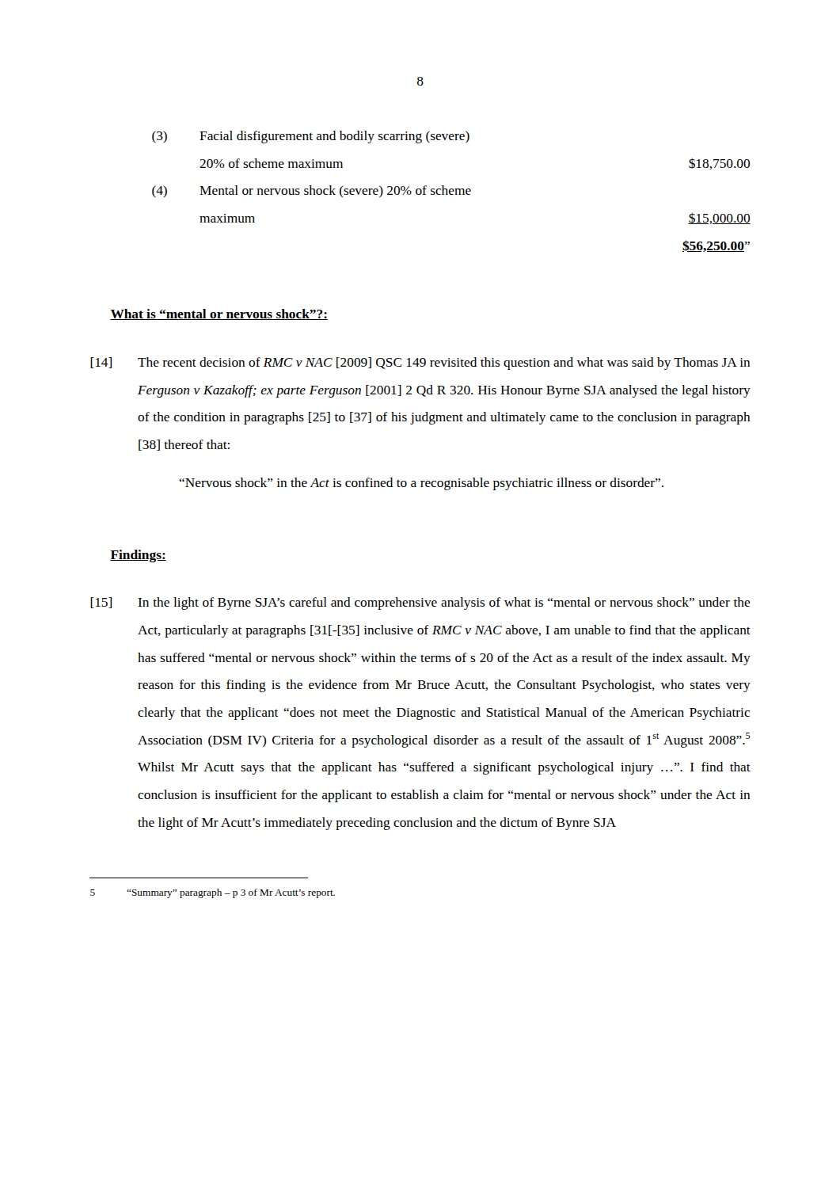8
(3)
Facial disfigurement and bodily scarring (severe)
20% of scheme maximum
$18,750.00
(4)
Mental or nervous shock (severe) 20% of scheme
maximum
$15,000.00
$56,250.00
”
What is “mental or nervous shock”?:
[14]
The recent decision of RMC v NAC [2009] QSC 149 revisited this question and what was said by Thomas JA in Ferguson v Kazakoff; ex parte Ferguson [2001] 2 Qd R 320. His Honour Byrne SJA analysed the legal history of the condition in paragraphs [25] to [37] of his judgment and ultimately came to the conclusion in paragraph [38] thereof that:
“Nervous shock” in the Act is confined to a recognisable psychiatric illness or disorder”.
Findings:
[15]
In the light of Byrne SJA’s careful and comprehensive analysis of what is “mental or nervous shock” under the Act, particularly at paragraphs [31[-[35] inclusive of RMC v NAC above, I am unable to find that the applicant has suffered “mental or nervous shock” within the terms of s 20 of the Act as a result of the index assault. My reason for this finding is the evidence from Mr Bruce Acutt, the Consultant Psychologist, who states very clearly that the applicant “does not meet the Diagnostic and Statistical Manual of the American Psychiatric Association (DSM IV) Criteria for a psychological disorder as a result of the assault of 1st August 2008”.5 Whilst Mr Acutt says that the applicant has “suffered a significant psychological injury …”. I find that conclusion is insufficient for the applicant to establish a claim for “mental or nervous shock” under the Act in the light of Mr Acutt’s immediately preceding conclusion and the dictum of Bynre SJA
5
“Summary” paragraph – p 3 of Mr Acutt’s report.